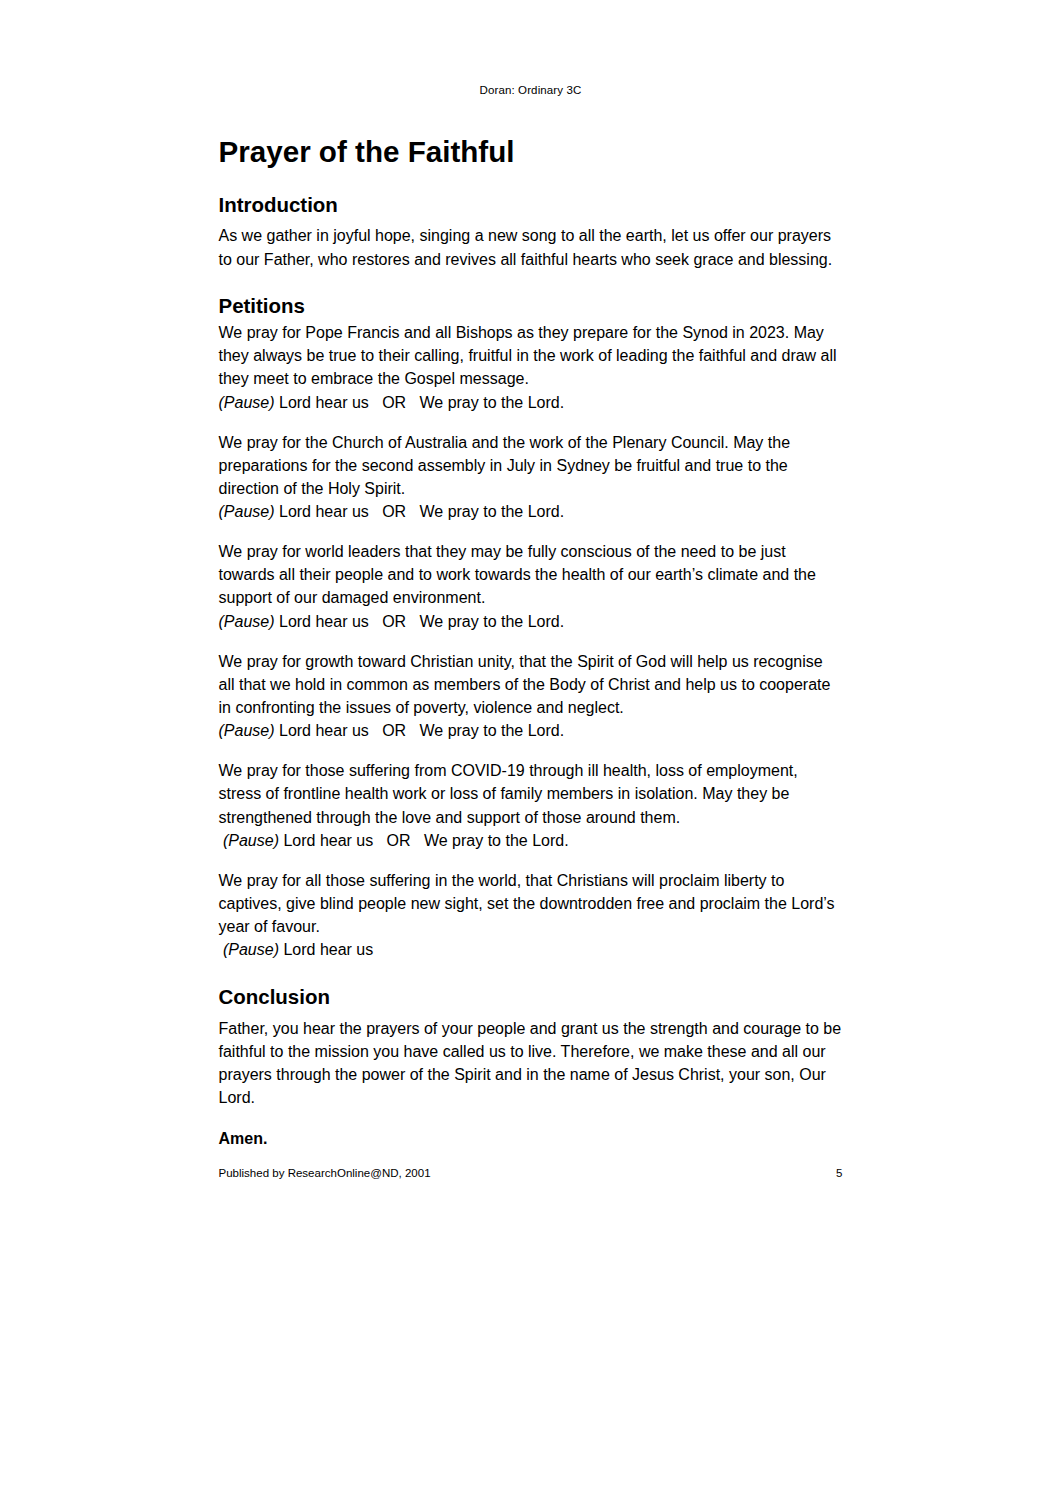Doran: Ordinary 3C
Prayer of the Faithful
Introduction
As we gather in joyful hope, singing a new song to all the earth, let us offer our prayers to our Father, who restores and revives all faithful hearts who seek grace and blessing.
Petitions
We pray for Pope Francis and all Bishops as they prepare for the Synod in 2023. May they always be true to their calling, fruitful in the work of leading the faithful and draw all they meet to embrace the Gospel message.
(Pause) Lord hear us OR We pray to the Lord.
We pray for the Church of Australia and the work of the Plenary Council. May the preparations for the second assembly in July in Sydney be fruitful and true to the direction of the Holy Spirit.
(Pause) Lord hear us OR We pray to the Lord.
We pray for world leaders that they may be fully conscious of the need to be just towards all their people and to work towards the health of our earth’s climate and the support of our damaged environment.
(Pause) Lord hear us OR We pray to the Lord.
We pray for growth toward Christian unity, that the Spirit of God will help us recognise all that we hold in common as members of the Body of Christ and help us to cooperate in confronting the issues of poverty, violence and neglect.
(Pause) Lord hear us OR We pray to the Lord.
We pray for those suffering from COVID-19 through ill health, loss of employment, stress of frontline health work or loss of family members in isolation. May they be strengthened through the love and support of those around them.
(Pause) Lord hear us OR We pray to the Lord.
We pray for all those suffering in the world, that Christians will proclaim liberty to captives, give blind people new sight, set the downtrodden free and proclaim the Lord’s year of favour.
(Pause) Lord hear us
Conclusion
Father, you hear the prayers of your people and grant us the strength and courage to be faithful to the mission you have called us to live. Therefore, we make these and all our prayers through the power of the Spirit and in the name of Jesus Christ, your son, Our Lord.
Amen.
Published by ResearchOnline@ND, 2001 5